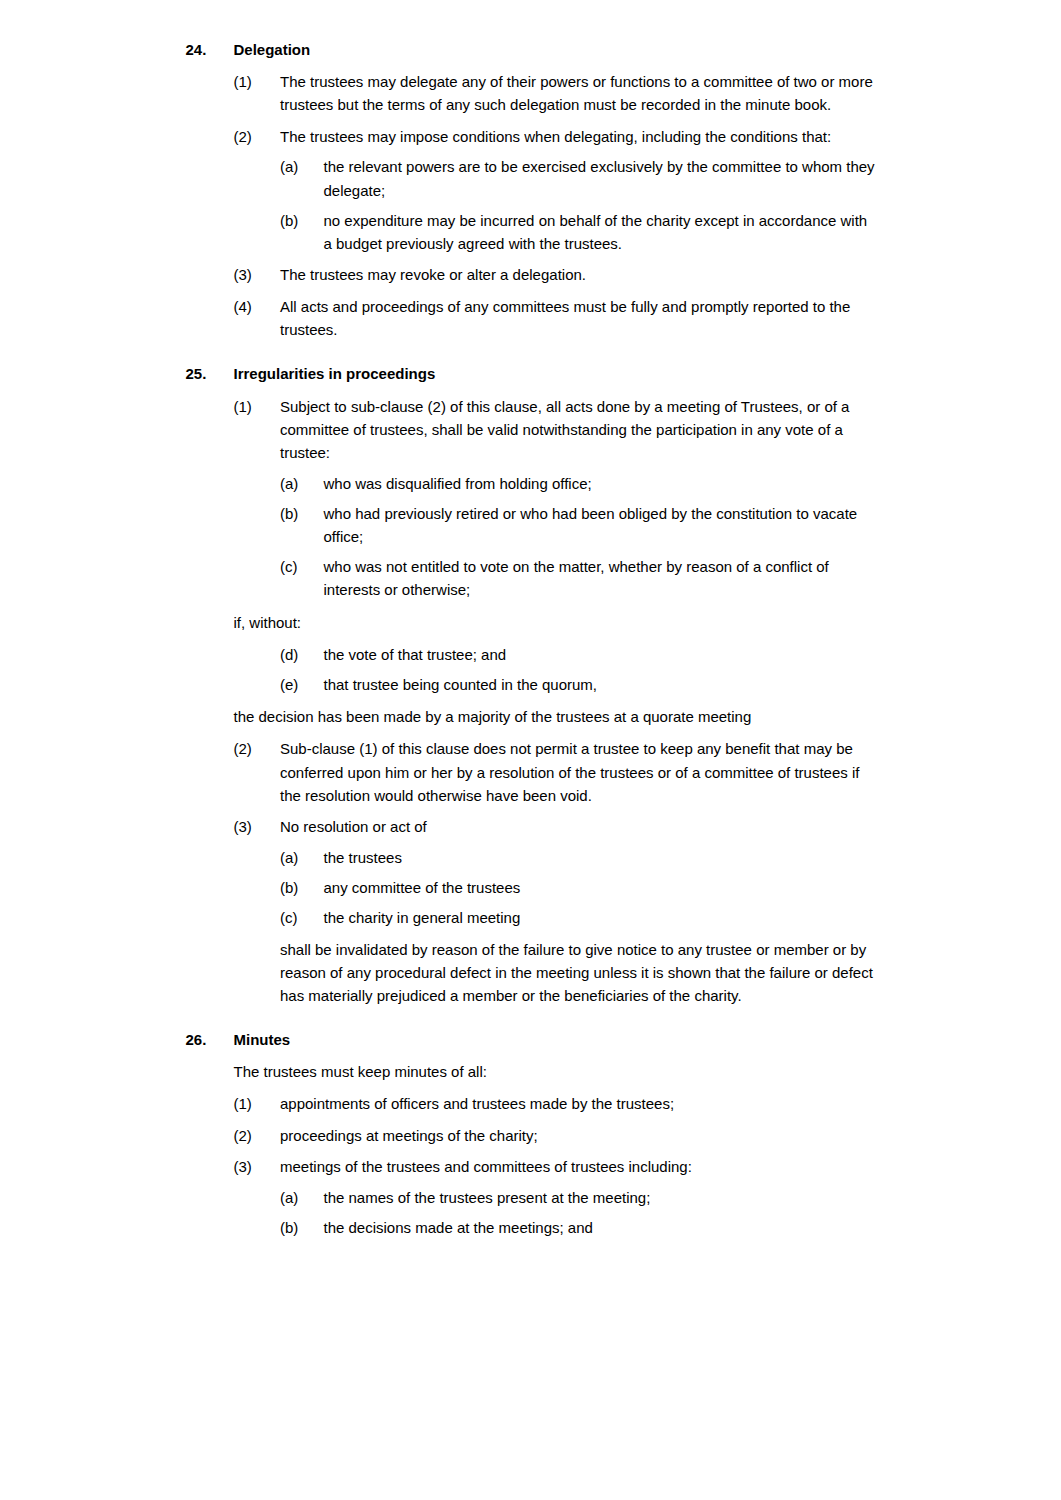24.
Delegation
(1) The trustees may delegate any of their powers or functions to a committee of two or more trustees but the terms of any such delegation must be recorded in the minute book.
(2) The trustees may impose conditions when delegating, including the conditions that:
(a) the relevant powers are to be exercised exclusively by the committee to whom they delegate;
(b) no expenditure may be incurred on behalf of the charity except in accordance with a budget previously agreed with the trustees.
(3) The trustees may revoke or alter a delegation.
(4) All acts and proceedings of any committees must be fully and promptly reported to the trustees.
25.
Irregularities in proceedings
(1) Subject to sub-clause (2) of this clause, all acts done by a meeting of Trustees, or of a committee of trustees, shall be valid notwithstanding the participation in any vote of a trustee:
(a) who was disqualified from holding office;
(b) who had previously retired or who had been obliged by the constitution to vacate office;
(c) who was not entitled to vote on the matter, whether by reason of a conflict of interests or otherwise;
if, without:
(d) the vote of that trustee; and
(e) that trustee being counted in the quorum,
the decision has been made by a majority of the trustees at a quorate meeting
(2) Sub-clause (1) of this clause does not permit a trustee to keep any benefit that may be conferred upon him or her by a resolution of the trustees or of a committee of trustees if the resolution would otherwise have been void.
(3) No resolution or act of
(a) the trustees
(b) any committee of the trustees
(c) the charity in general meeting
shall be invalidated by reason of the failure to give notice to any trustee or member or by reason of any procedural defect in the meeting unless it is shown that the failure or defect has materially prejudiced a member or the beneficiaries of the charity.
26.
Minutes
The trustees must keep minutes of all:
(1) appointments of officers and trustees made by the trustees;
(2) proceedings at meetings of the charity;
(3) meetings of the trustees and committees of trustees including:
(a) the names of the trustees present at the meeting;
(b) the decisions made at the meetings; and